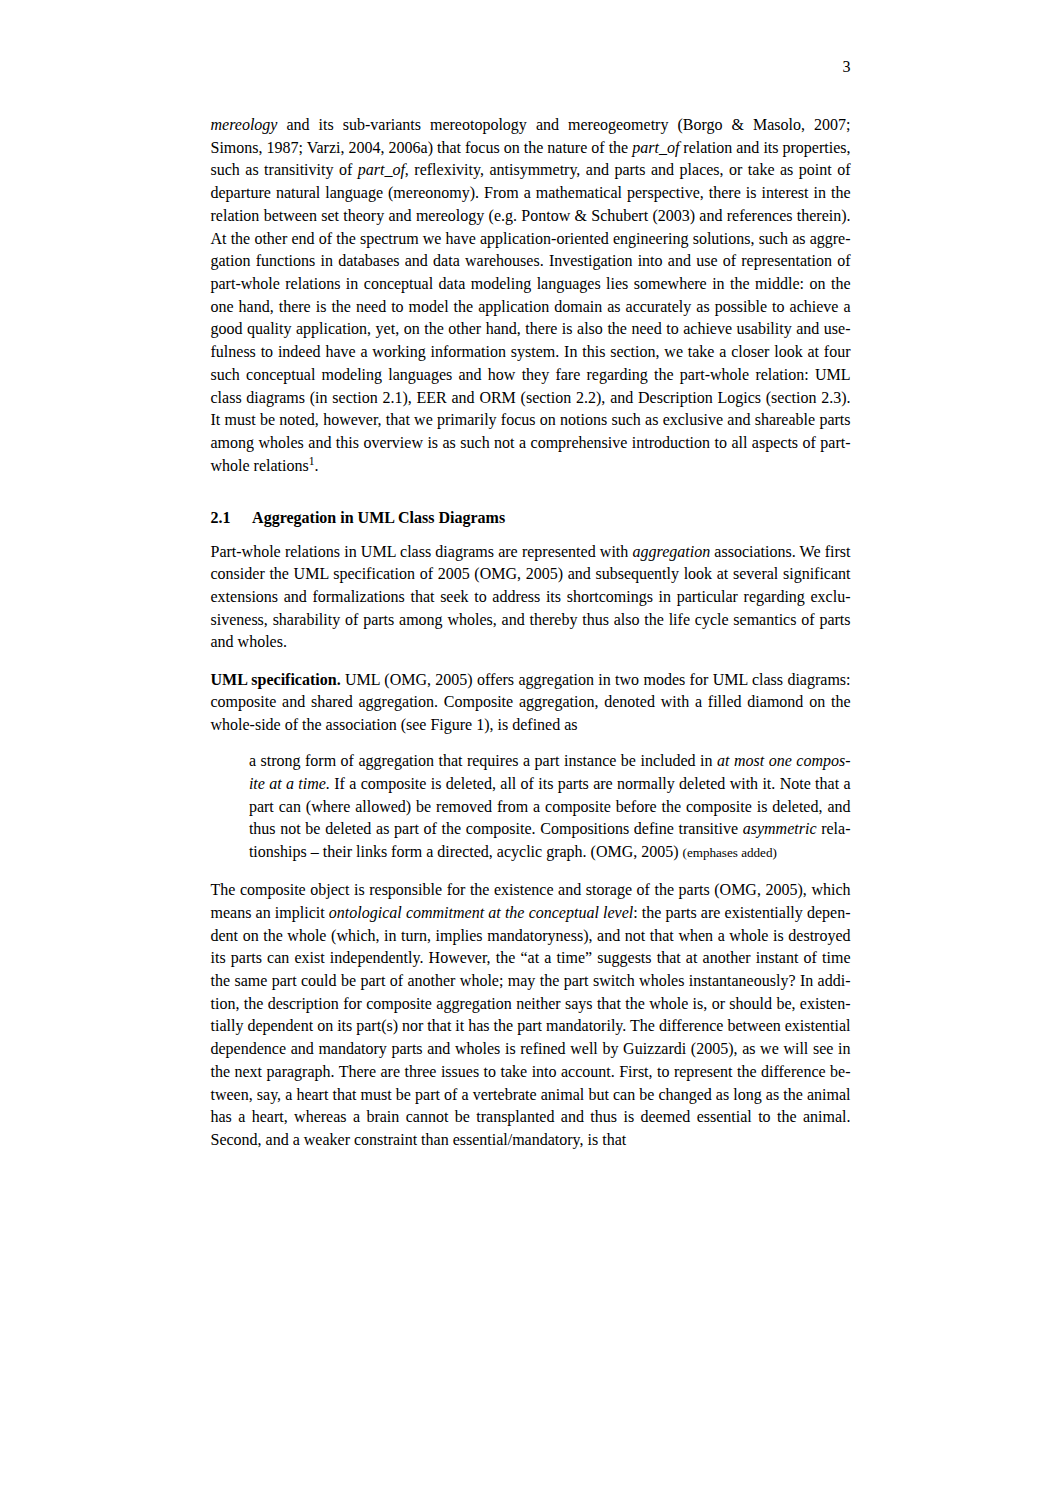3
mereology and its sub-variants mereotopology and mereogeometry (Borgo & Masolo, 2007; Simons, 1987; Varzi, 2004, 2006a) that focus on the nature of the part_of relation and its properties, such as transitivity of part_of, reflexivity, antisymmetry, and parts and places, or take as point of departure natural language (mereonomy). From a mathematical perspective, there is interest in the relation between set theory and mereology (e.g. Pontow & Schubert (2003) and references therein). At the other end of the spectrum we have application-oriented engineering solutions, such as aggregation functions in databases and data warehouses. Investigation into and use of representation of part-whole relations in conceptual data modeling languages lies somewhere in the middle: on the one hand, there is the need to model the application domain as accurately as possible to achieve a good quality application, yet, on the other hand, there is also the need to achieve usability and usefulness to indeed have a working information system. In this section, we take a closer look at four such conceptual modeling languages and how they fare regarding the part-whole relation: UML class diagrams (in section 2.1), EER and ORM (section 2.2), and Description Logics (section 2.3). It must be noted, however, that we primarily focus on notions such as exclusive and shareable parts among wholes and this overview is as such not a comprehensive introduction to all aspects of part-whole relations1.
2.1 Aggregation in UML Class Diagrams
Part-whole relations in UML class diagrams are represented with aggregation associations. We first consider the UML specification of 2005 (OMG, 2005) and subsequently look at several significant extensions and formalizations that seek to address its shortcomings in particular regarding exclusiveness, sharability of parts among wholes, and thereby thus also the life cycle semantics of parts and wholes.
UML specification. UML (OMG, 2005) offers aggregation in two modes for UML class diagrams: composite and shared aggregation. Composite aggregation, denoted with a filled diamond on the whole-side of the association (see Figure 1), is defined as
a strong form of aggregation that requires a part instance be included in at most one composite at a time. If a composite is deleted, all of its parts are normally deleted with it. Note that a part can (where allowed) be removed from a composite before the composite is deleted, and thus not be deleted as part of the composite. Compositions define transitive asymmetric relationships – their links form a directed, acyclic graph. (OMG, 2005) (emphases added)
The composite object is responsible for the existence and storage of the parts (OMG, 2005), which means an implicit ontological commitment at the conceptual level: the parts are existentially dependent on the whole (which, in turn, implies mandatoryness), and not that when a whole is destroyed its parts can exist independently. However, the “at a time” suggests that at another instant of time the same part could be part of another whole; may the part switch wholes instantaneously? In addition, the description for composite aggregation neither says that the whole is, or should be, existentially dependent on its part(s) nor that it has the part mandatorily. The difference between existential dependence and mandatory parts and wholes is refined well by Guizzardi (2005), as we will see in the next paragraph. There are three issues to take into account. First, to represent the difference between, say, a heart that must be part of a vertebrate animal but can be changed as long as the animal has a heart, whereas a brain cannot be transplanted and thus is deemed essential to the animal. Second, and a weaker constraint than essential/mandatory, is that